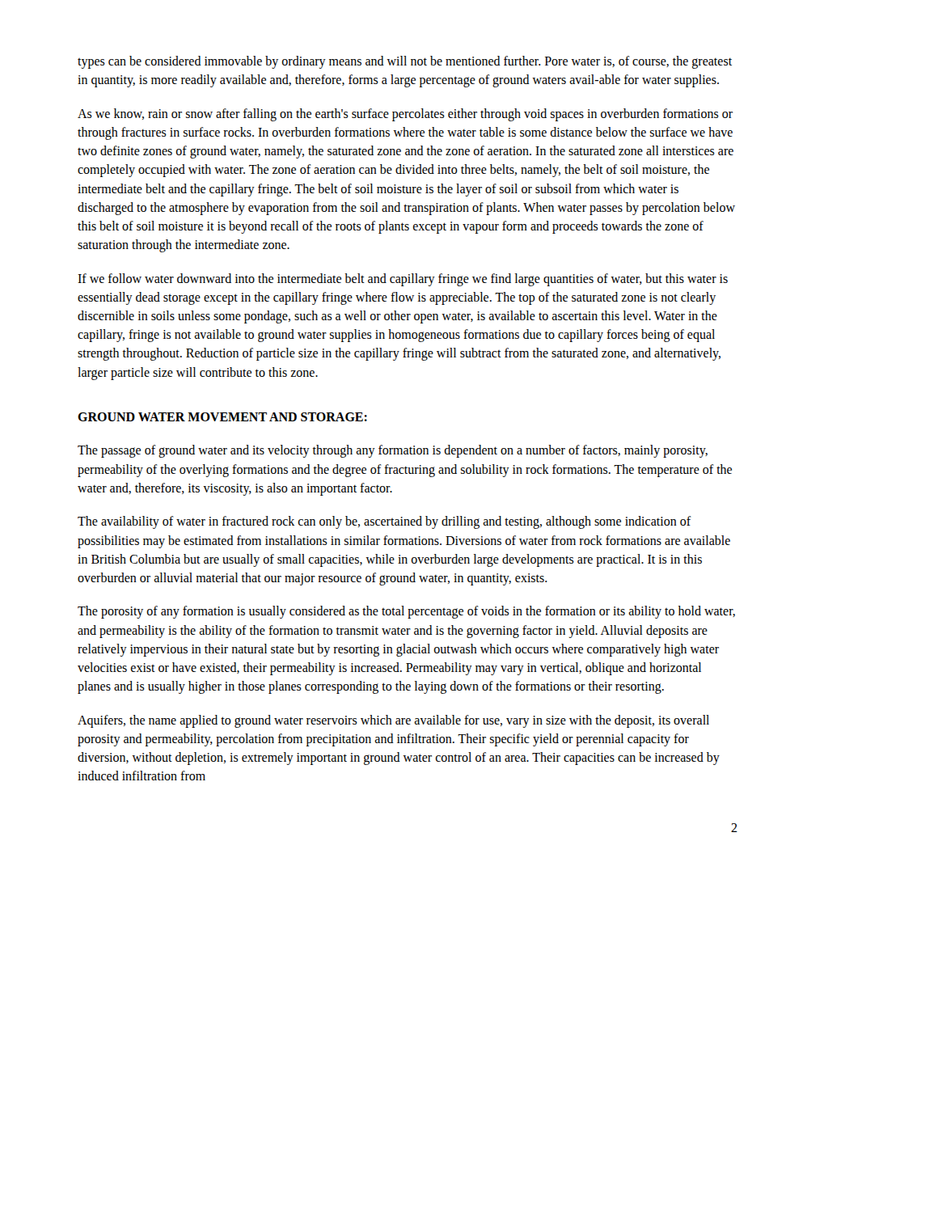types can be considered immovable by ordinary means and will not be mentioned further. Pore water is, of course, the greatest in quantity, is more readily available and, therefore, forms a large percentage of ground waters avail-able for water supplies.
As we know, rain or snow after falling on the earth's surface percolates either through void spaces in overburden formations or through fractures in surface rocks. In overburden formations where the water table is some distance below the surface we have two definite zones of ground water, namely, the saturated zone and the zone of aeration. In the saturated zone all interstices are completely occupied with water. The zone of aeration can be divided into three belts, namely, the belt of soil moisture, the intermediate belt and the capillary fringe. The belt of soil moisture is the layer of soil or subsoil from which water is discharged to the atmosphere by evaporation from the soil and transpiration of plants. When water passes by percolation below this belt of soil moisture it is beyond recall of the roots of plants except in vapour form and proceeds towards the zone of saturation through the intermediate zone.
If we follow water downward into the intermediate belt and capillary fringe we find large quantities of water, but this water is essentially dead storage except in the capillary fringe where flow is appreciable. The top of the saturated zone is not clearly discernible in soils unless some pondage, such as a well or other open water, is available to ascertain this level. Water in the capillary, fringe is not available to ground water supplies in homogeneous formations due to capillary forces being of equal strength throughout. Reduction of particle size in the capillary fringe will subtract from the saturated zone, and alternatively, larger particle size will contribute to this zone.
GROUND WATER MOVEMENT AND STORAGE:
The passage of ground water and its velocity through any formation is dependent on a number of factors, mainly porosity, permeability of the overlying formations and the degree of fracturing and solubility in rock formations. The temperature of the water and, therefore, its viscosity, is also an important factor.
The availability of water in fractured rock can only be, ascertained by drilling and testing, although some indication of possibilities may be estimated from installations in similar formations. Diversions of water from rock formations are available in British Columbia but are usually of small capacities, while in overburden large developments are practical. It is in this overburden or alluvial material that our major resource of ground water, in quantity, exists.
The porosity of any formation is usually considered as the total percentage of voids in the formation or its ability to hold water, and permeability is the ability of the formation to transmit water and is the governing factor in yield. Alluvial deposits are relatively impervious in their natural state but by resorting in glacial outwash which occurs where comparatively high water velocities exist or have existed, their permeability is increased. Permeability may vary in vertical, oblique and horizontal planes and is usually higher in those planes corresponding to the laying down of the formations or their resorting.
Aquifers, the name applied to ground water reservoirs which are available for use, vary in size with the deposit, its overall porosity and permeability, percolation from precipitation and infiltration. Their specific yield or perennial capacity for diversion, without depletion, is extremely important in ground water control of an area. Their capacities can be increased by induced infiltration from
2